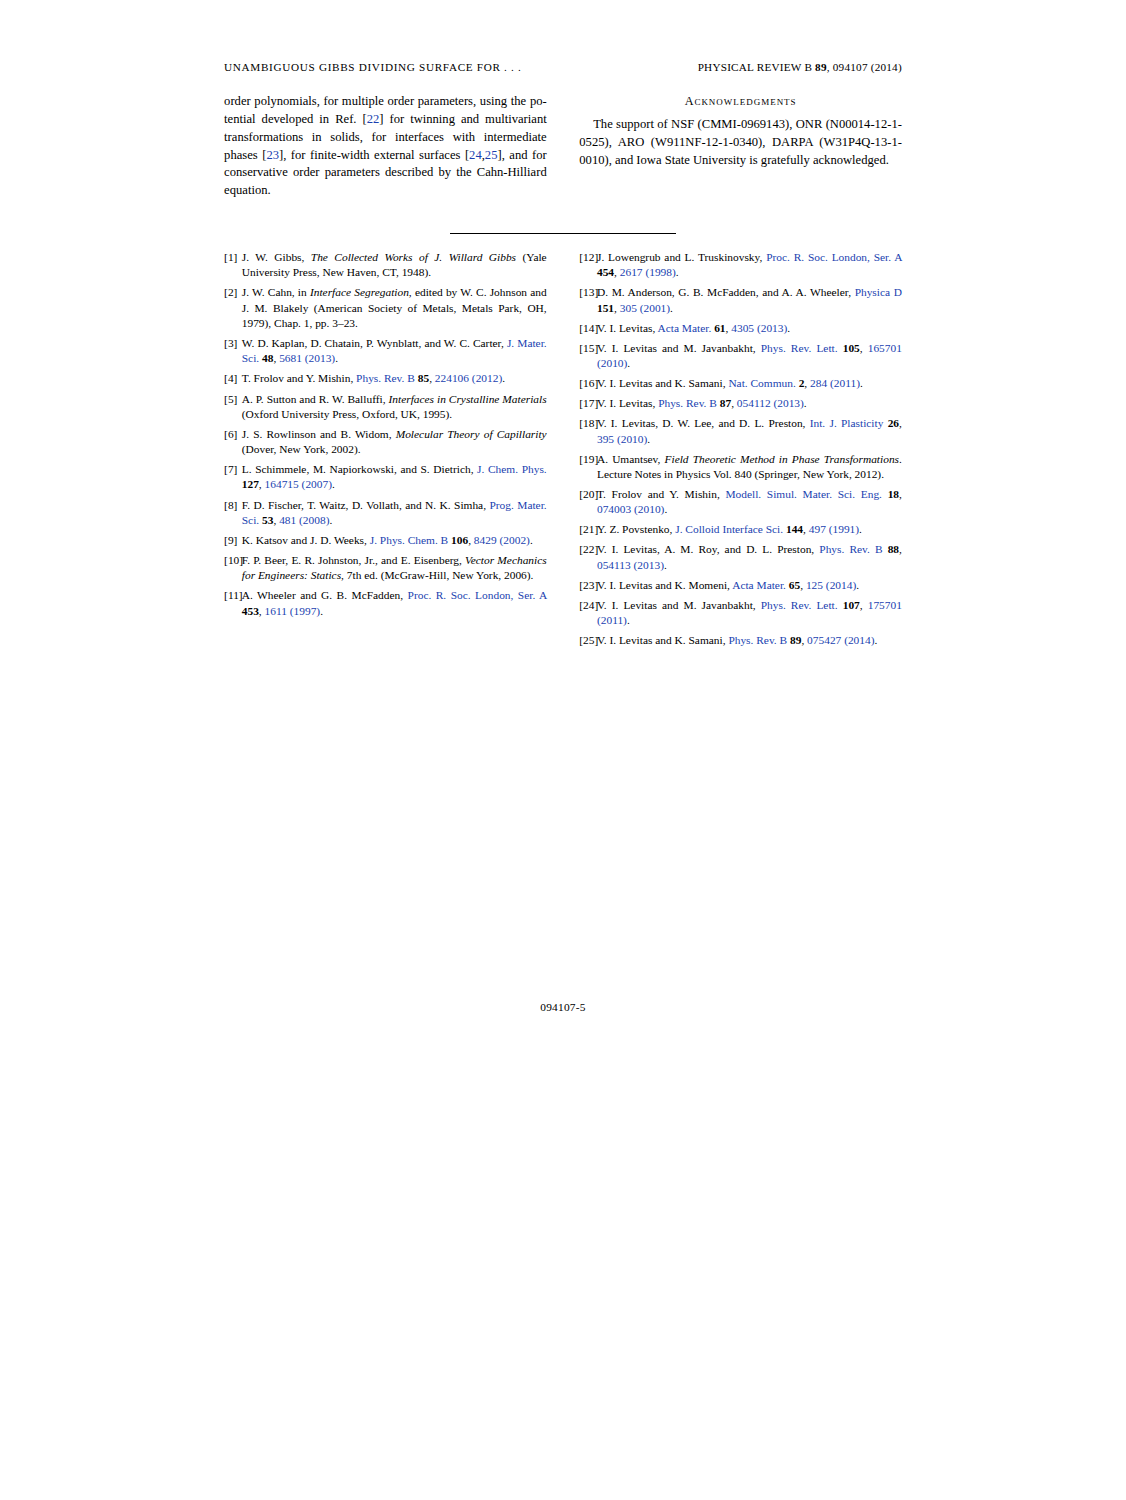Unambiguous Gibbs dividing surface for . . .
PHYSICAL REVIEW B 89, 094107 (2014)
order polynomials, for multiple order parameters, using the potential developed in Ref. [22] for twinning and multivariant transformations in solids, for interfaces with intermediate phases [23], for finite-width external surfaces [24,25], and for conservative order parameters described by the Cahn-Hilliard equation.
Acknowledgments
The support of NSF (CMMI-0969143), ONR (N00014-12-1-0525), ARO (W911NF-12-1-0340), DARPA (W31P4Q-13-1-0010), and Iowa State University is gratefully acknowledged.
[1] J. W. Gibbs, The Collected Works of J. Willard Gibbs (Yale University Press, New Haven, CT, 1948).
[2] J. W. Cahn, in Interface Segregation, edited by W. C. Johnson and J. M. Blakely (American Society of Metals, Metals Park, OH, 1979), Chap. 1, pp. 3–23.
[3] W. D. Kaplan, D. Chatain, P. Wynblatt, and W. C. Carter, J. Mater. Sci. 48, 5681 (2013).
[4] T. Frolov and Y. Mishin, Phys. Rev. B 85, 224106 (2012).
[5] A. P. Sutton and R. W. Balluffi, Interfaces in Crystalline Materials (Oxford University Press, Oxford, UK, 1995).
[6] J. S. Rowlinson and B. Widom, Molecular Theory of Capillarity (Dover, New York, 2002).
[7] L. Schimmele, M. Napiorkowski, and S. Dietrich, J. Chem. Phys. 127, 164715 (2007).
[8] F. D. Fischer, T. Waitz, D. Vollath, and N. K. Simha, Prog. Mater. Sci. 53, 481 (2008).
[9] K. Katsov and J. D. Weeks, J. Phys. Chem. B 106, 8429 (2002).
[10] F. P. Beer, E. R. Johnston, Jr., and E. Eisenberg, Vector Mechanics for Engineers: Statics, 7th ed. (McGraw-Hill, New York, 2006).
[11] A. Wheeler and G. B. McFadden, Proc. R. Soc. London, Ser. A 453, 1611 (1997).
[12] J. Lowengrub and L. Truskinovsky, Proc. R. Soc. London, Ser. A 454, 2617 (1998).
[13] D. M. Anderson, G. B. McFadden, and A. A. Wheeler, Physica D 151, 305 (2001).
[14] V. I. Levitas, Acta Mater. 61, 4305 (2013).
[15] V. I. Levitas and M. Javanbakht, Phys. Rev. Lett. 105, 165701 (2010).
[16] V. I. Levitas and K. Samani, Nat. Commun. 2, 284 (2011).
[17] V. I. Levitas, Phys. Rev. B 87, 054112 (2013).
[18] V. I. Levitas, D. W. Lee, and D. L. Preston, Int. J. Plasticity 26, 395 (2010).
[19] A. Umantsev, Field Theoretic Method in Phase Transformations. Lecture Notes in Physics Vol. 840 (Springer, New York, 2012).
[20] T. Frolov and Y. Mishin, Modell. Simul. Mater. Sci. Eng. 18, 074003 (2010).
[21] Y. Z. Povstenko, J. Colloid Interface Sci. 144, 497 (1991).
[22] V. I. Levitas, A. M. Roy, and D. L. Preston, Phys. Rev. B 88, 054113 (2013).
[23] V. I. Levitas and K. Momeni, Acta Mater. 65, 125 (2014).
[24] V. I. Levitas and M. Javanbakht, Phys. Rev. Lett. 107, 175701 (2011).
[25] V. I. Levitas and K. Samani, Phys. Rev. B 89, 075427 (2014).
094107-5